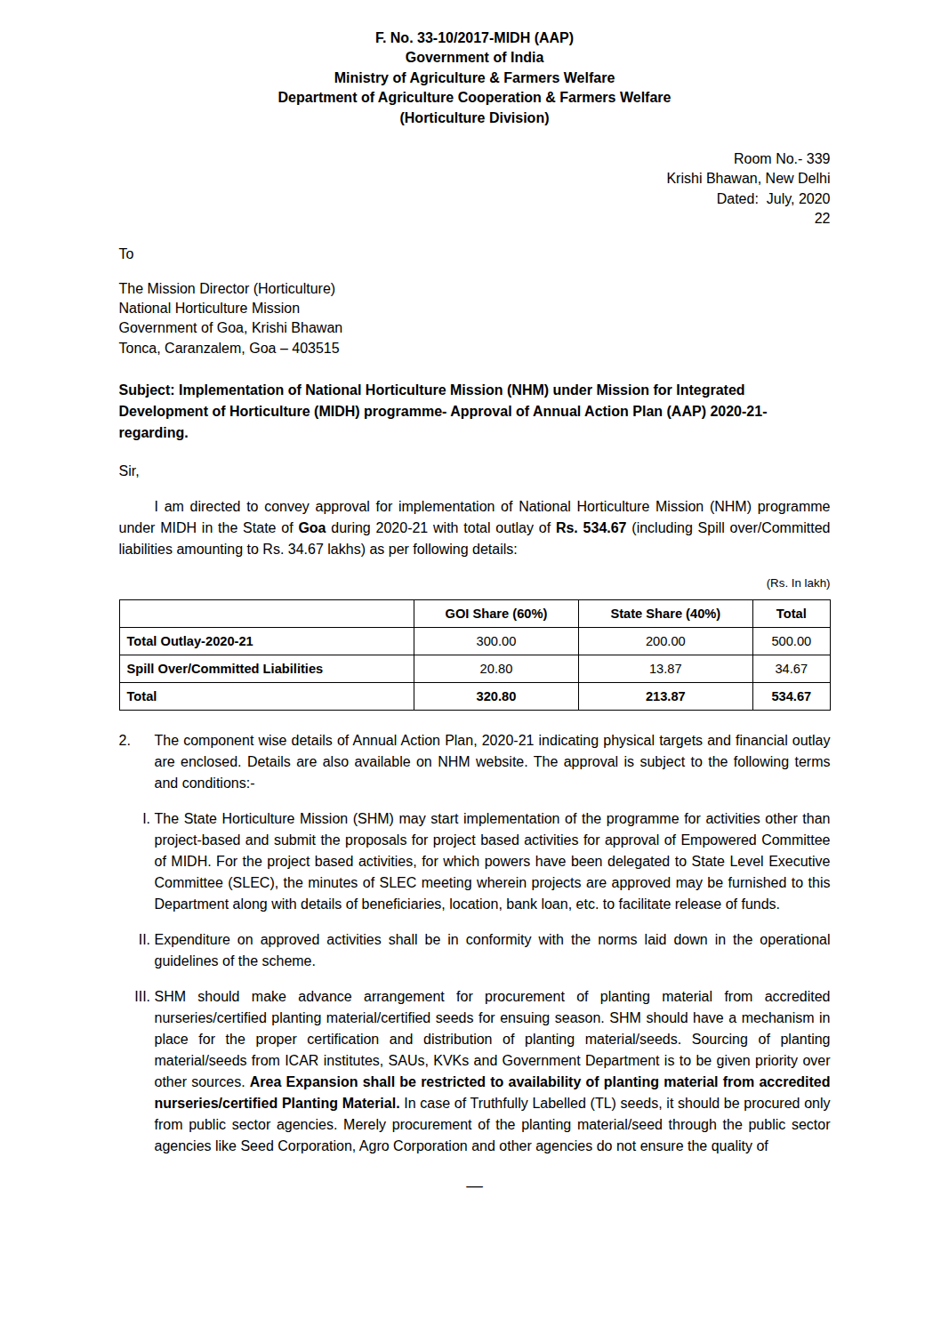F. No. 33-10/2017-MIDH (AAP)
Government of India
Ministry of Agriculture & Farmers Welfare
Department of Agriculture Cooperation & Farmers Welfare
(Horticulture Division)
Room No.- 339
Krishi Bhawan, New Delhi
Dated: July, 2020
22
To
The Mission Director (Horticulture)
National Horticulture Mission
Government of Goa, Krishi Bhawan
Tonca, Caranzalem, Goa – 403515
Subject: Implementation of National Horticulture Mission (NHM) under Mission for Integrated Development of Horticulture (MIDH) programme- Approval of Annual Action Plan (AAP) 2020-21-regarding.
Sir,
I am directed to convey approval for implementation of National Horticulture Mission (NHM) programme under MIDH in the State of Goa during 2020-21 with total outlay of Rs. 534.67 (including Spill over/Committed liabilities amounting to Rs. 34.67 lakhs) as per following details:
(Rs. In lakh)
| | GOI Share (60%) | State Share (40%) | Total |
| --- | --- | --- | --- |
| Total Outlay-2020-21 | 300.00 | 200.00 | 500.00 |
| Spill Over/Committed Liabilities | 20.80 | 13.87 | 34.67 |
| Total | 320.80 | 213.87 | 534.67 |
2.
The component wise details of Annual Action Plan, 2020-21 indicating physical targets and financial outlay are enclosed. Details are also available on NHM website. The approval is subject to the following terms and conditions:-
The State Horticulture Mission (SHM) may start implementation of the programme for activities other than project-based and submit the proposals for project based activities for approval of Empowered Committee of MIDH. For the project based activities, for which powers have been delegated to State Level Executive Committee (SLEC), the minutes of SLEC meeting wherein projects are approved may be furnished to this Department along with details of beneficiaries, location, bank loan, etc. to facilitate release of funds.
Expenditure on approved activities shall be in conformity with the norms laid down in the operational guidelines of the scheme.
SHM should make advance arrangement for procurement of planting material from accredited nurseries/certified planting material/certified seeds for ensuing season. SHM should have a mechanism in place for the proper certification and distribution of planting material/seeds. Sourcing of planting material/seeds from ICAR institutes, SAUs, KVKs and Government Department is to be given priority over other sources. Area Expansion shall be restricted to availability of planting material from accredited nurseries/certified Planting Material. In case of Truthfully Labelled (TL) seeds, it should be procured only from public sector agencies. Merely procurement of the planting material/seed through the public sector agencies like Seed Corporation, Agro Corporation and other agencies do not ensure the quality of
—